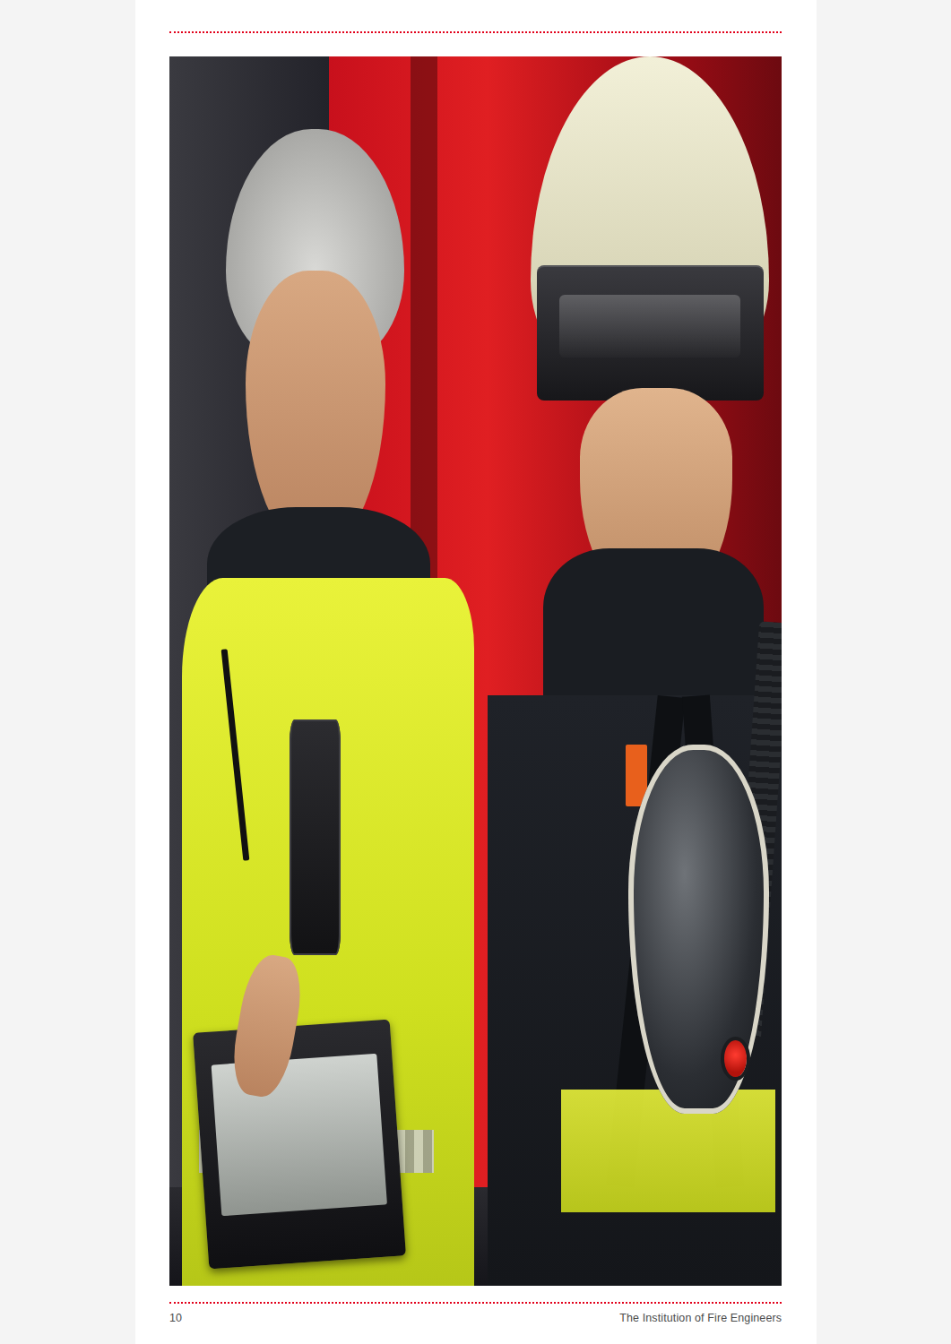10 The Institution of Fire Engineers